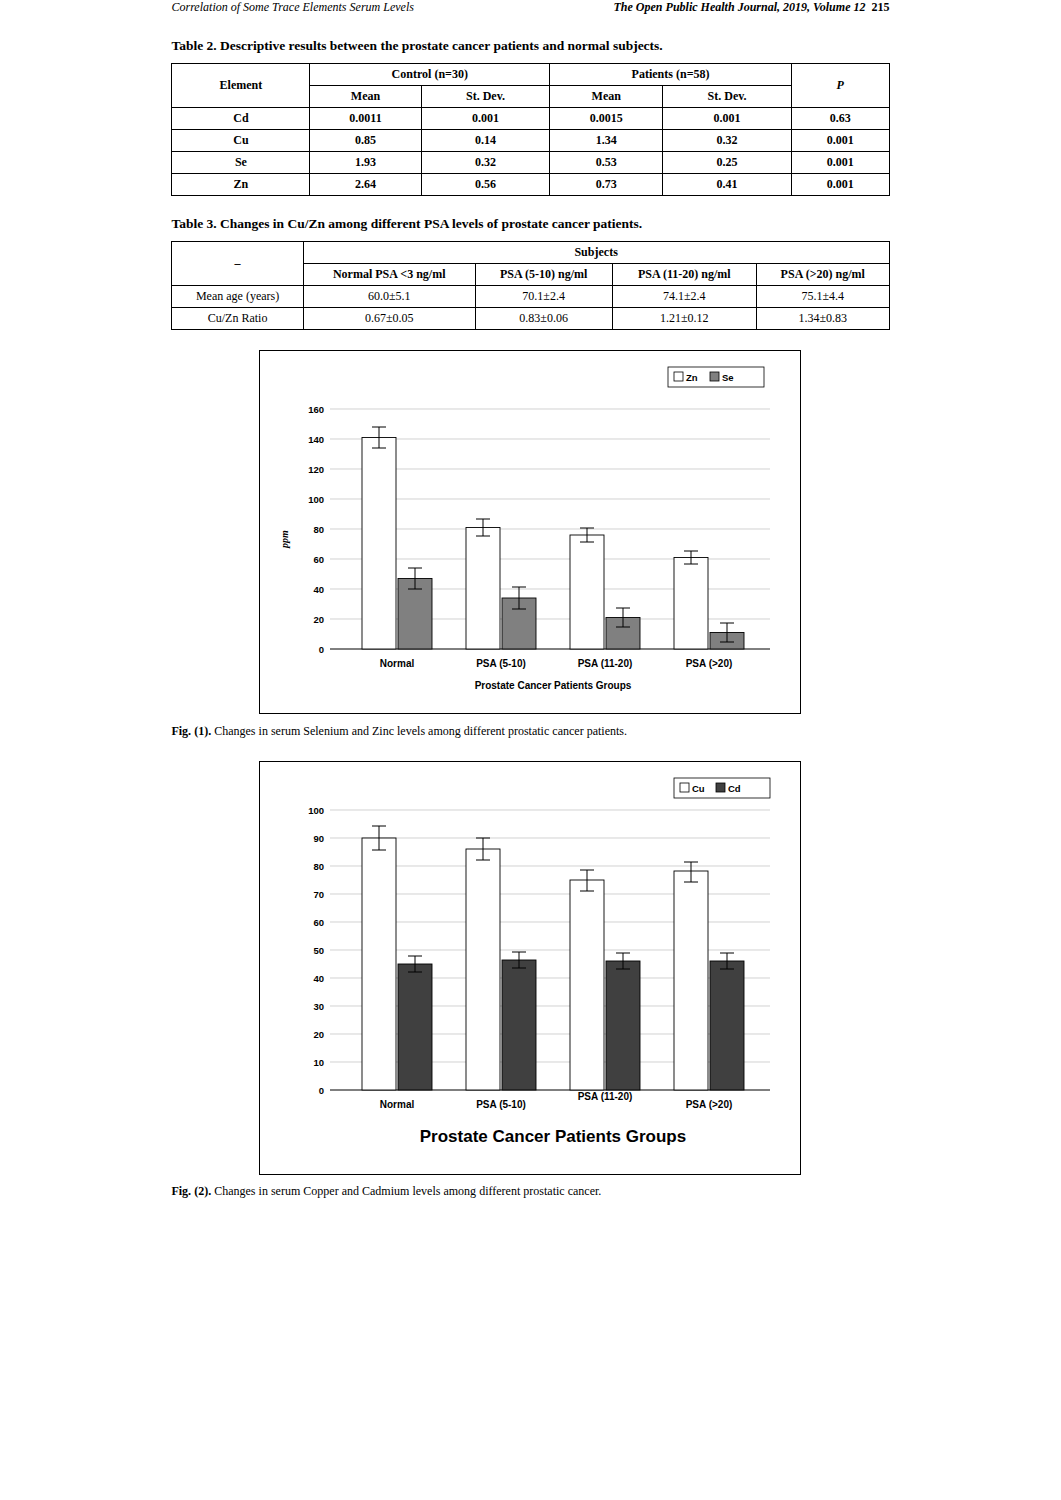Correlation of Some Trace Elements Serum Levels
The Open Public Health Journal, 2019, Volume 12 215
Table 2. Descriptive results between the prostate cancer patients and normal subjects.
| Element | Control (n=30) | Patients (n=58) | P |
| --- | --- | --- | --- |
| Mean | St. Dev. | Mean | St. Dev. |
| Cd | 0.0011 | 0.001 | 0.0015 | 0.001 | 0.63 |
| Cu | 0.85 | 0.14 | 1.34 | 0.32 | 0.001 |
| Se | 1.93 | 0.32 | 0.53 | 0.25 | 0.001 |
| Zn | 2.64 | 0.56 | 0.73 | 0.41 | 0.001 |
Table 3. Changes in Cu/Zn among different PSA levels of prostate cancer patients.
| – | Subjects |
| --- | --- |
| Normal PSA <3 ng/ml | PSA (5-10) ng/ml | PSA (11-20) ng/ml | PSA (>20) ng/ml |
| Mean age (years) | 60.0±5.1 | 70.1±2.4 | 74.1±2.4 | 75.1±4.4 |
| Cu/Zn Ratio | 0.67±0.05 | 0.83±0.06 | 1.21±0.12 | 1.34±0.83 |
Zn Se ppm 160 140 120 100 80 60 40 20 0 Group 1: Normal Zn=141, Se=47 Group 2: PSA (5-10) Zn=81, Se=34 Group 3: PSA (11-20) Zn=76, Se=21 Group 4: PSA (>20) Zn=61, Se=11 Normal PSA (5-10) PSA (11-20) PSA (>20) Prostate Cancer Patients Groups
Fig. (1). Changes in serum Selenium and Zinc levels among different prostatic cancer patients.
Cu Cd 100 90 80 70 60 50 40 30 20 10 0 Group 1: Normal Cu=90, Cd=45 Group 2: PSA (5-10) Cu=86, Cd=46.5 Group 3: PSA (11-20) Cu=75, Cd=46 Group 4: PSA (>20) Cu=78, Cd=46 Normal PSA (5-10) PSA (11-20) PSA (>20) Prostate Cancer Patients Groups
Fig. (2). Changes in serum Copper and Cadmium levels among different prostatic cancer.